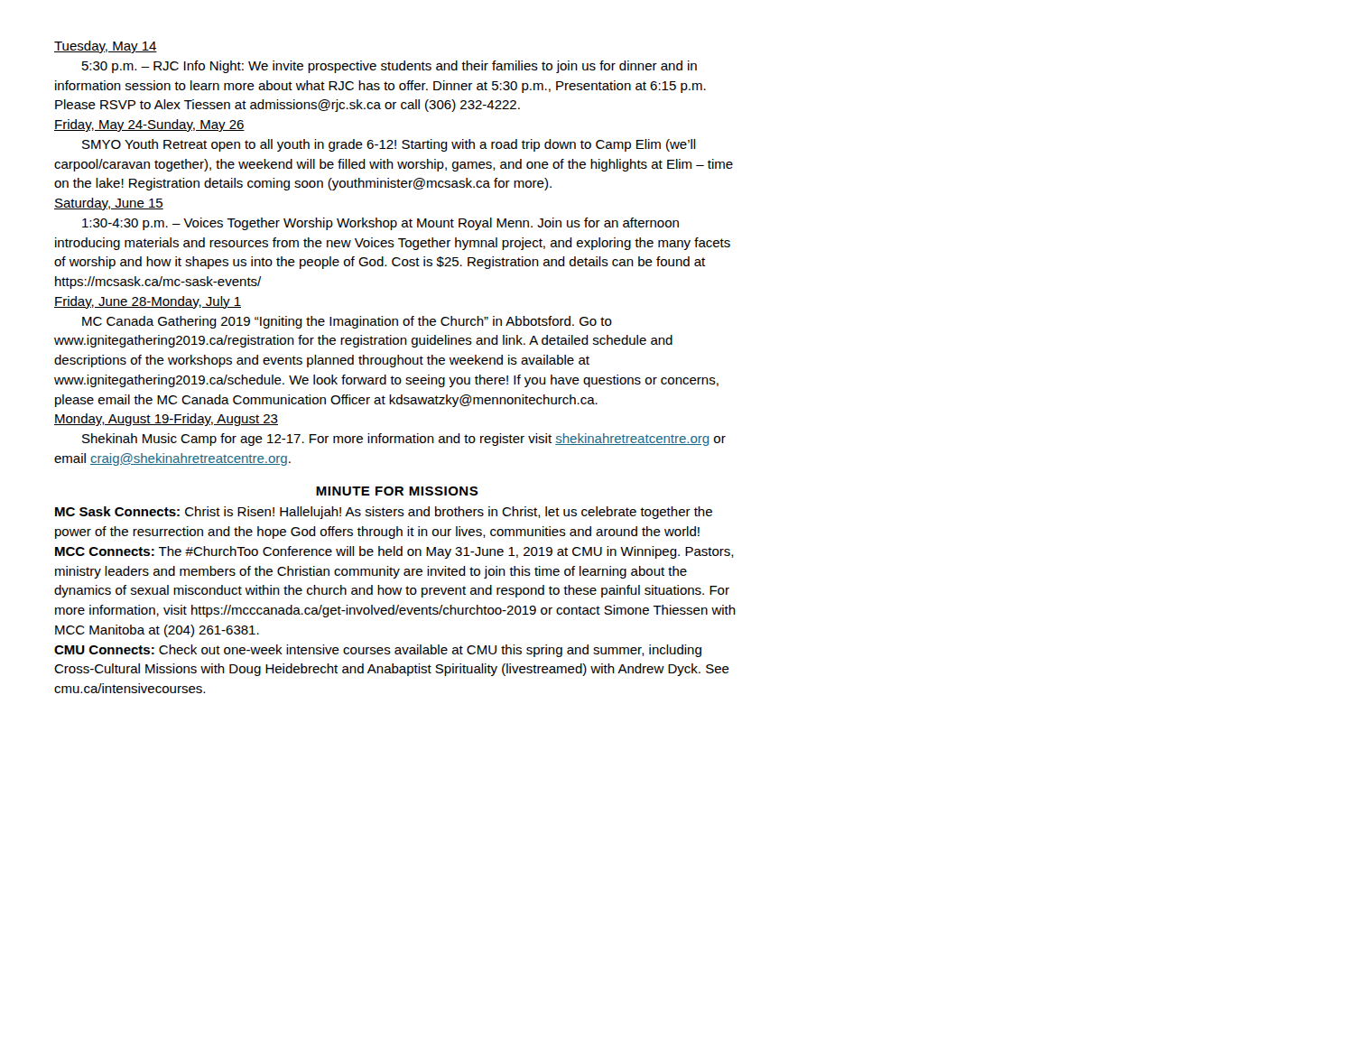Tuesday, May 14
5:30 p.m. – RJC Info Night: We invite prospective students and their families to join us for dinner and in information session to learn more about what RJC has to offer. Dinner at 5:30 p.m., Presentation at 6:15 p.m. Please RSVP to Alex Tiessen at admissions@rjc.sk.ca or call (306) 232-4222.
Friday, May 24-Sunday, May 26
SMYO Youth Retreat open to all youth in grade 6-12! Starting with a road trip down to Camp Elim (we’ll carpool/caravan together), the weekend will be filled with worship, games, and one of the highlights at Elim – time on the lake! Registration details coming soon (youthminister@mcsask.ca for more).
Saturday, June 15
1:30-4:30 p.m. – Voices Together Worship Workshop at Mount Royal Menn. Join us for an afternoon introducing materials and resources from the new Voices Together hymnal project, and exploring the many facets of worship and how it shapes us into the people of God. Cost is $25. Registration and details can be found at https://mcsask.ca/mc-sask-events/
Friday, June 28-Monday, July 1
MC Canada Gathering 2019 “Igniting the Imagination of the Church” in Abbotsford. Go to www.ignitegathering2019.ca/registration for the registration guidelines and link. A detailed schedule and descriptions of the workshops and events planned throughout the weekend is available at www.ignitegathering2019.ca/schedule. We look forward to seeing you there! If you have questions or concerns, please email the MC Canada Communication Officer at kdsawatzky@mennonitechurch.ca.
Monday, August 19-Friday, August 23
Shekinah Music Camp for age 12-17. For more information and to register visit shekinahretreatcentre.org or email craig@shekinahretreatcentre.org.
MINUTE FOR MISSIONS
MC Sask Connects: Christ is Risen! Hallelujah! As sisters and brothers in Christ, let us celebrate together the power of the resurrection and the hope God offers through it in our lives, communities and around the world!
MCC Connects: The #ChurchToo Conference will be held on May 31-June 1, 2019 at CMU in Winnipeg. Pastors, ministry leaders and members of the Christian community are invited to join this time of learning about the dynamics of sexual misconduct within the church and how to prevent and respond to these painful situations. For more information, visit https://mcccanada.ca/get-involved/events/churchtoo-2019 or contact Simone Thiessen with MCC Manitoba at (204) 261-6381.
CMU Connects: Check out one-week intensive courses available at CMU this spring and summer, including Cross-Cultural Missions with Doug Heidebrecht and Anabaptist Spirituality (livestreamed) with Andrew Dyck. See cmu.ca/intensivecourses.